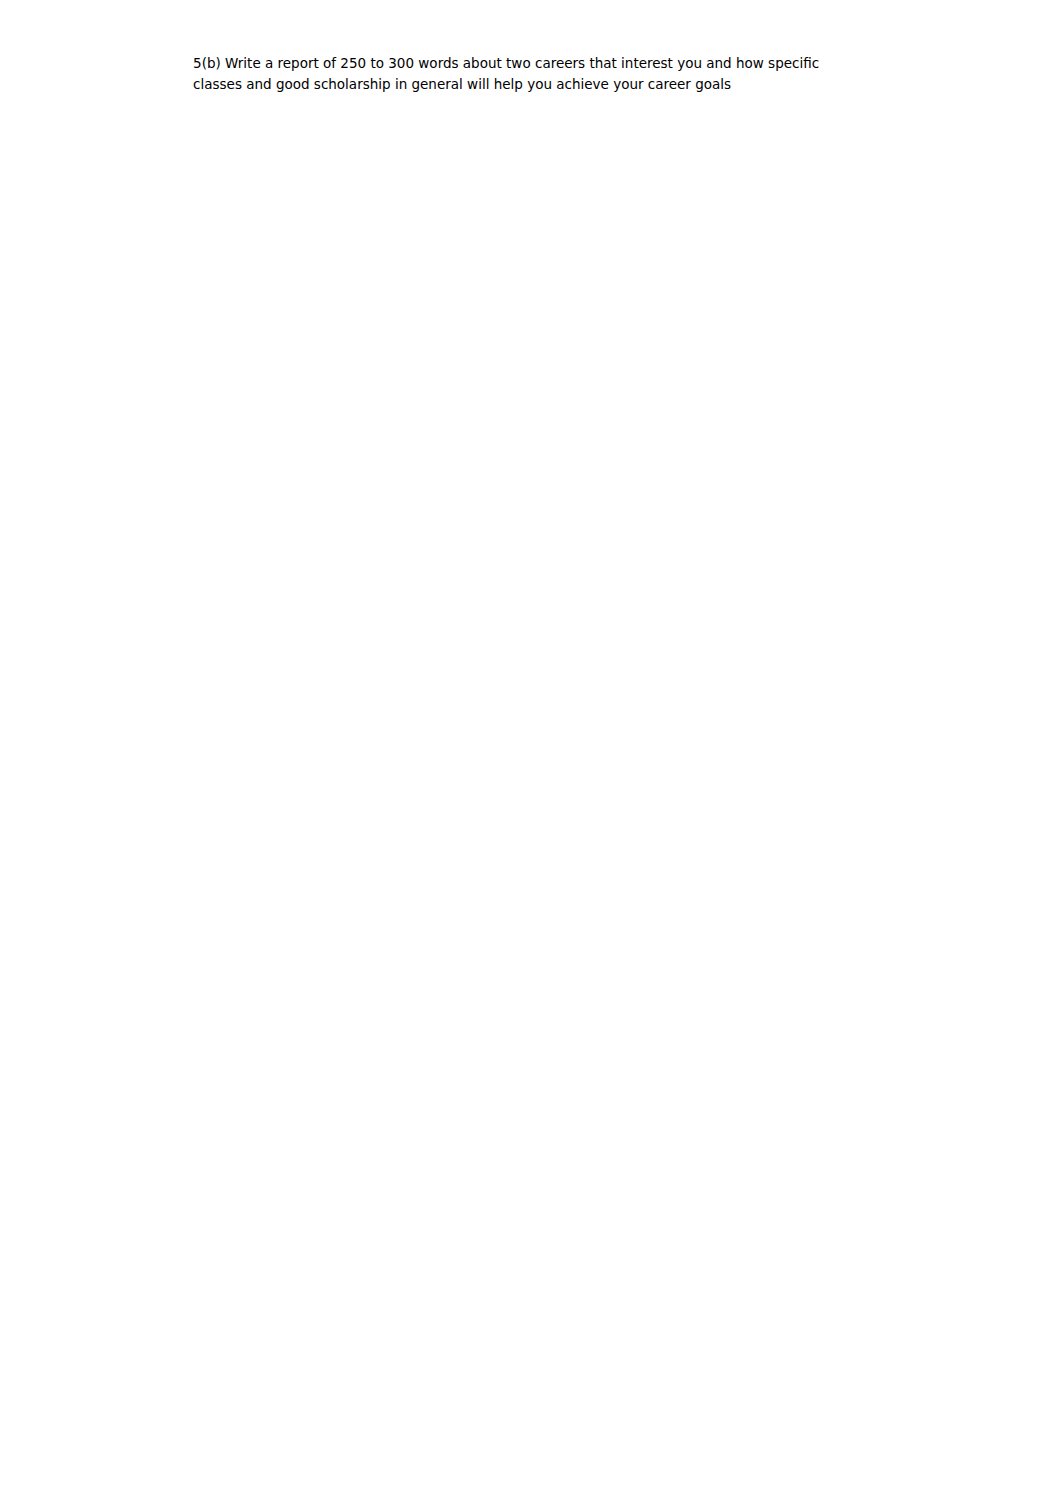5(b) Write a report of 250 to 300 words about two careers that interest you and how specific classes and good scholarship in general will help you achieve your career goals